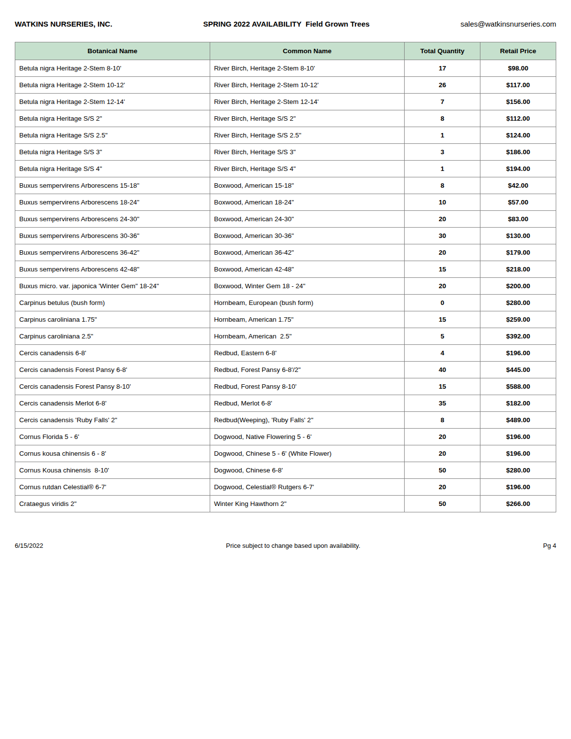WATKINS NURSERIES, INC.
SPRING 2022 AVAILABILITY Field Grown Trees
sales@watkinsnurseries.com
| Botanical Name | Common Name | Total Quantity | Retail Price |
| --- | --- | --- | --- |
| Betula nigra Heritage 2-Stem 8-10' | River Birch, Heritage 2-Stem 8-10' | 17 | $98.00 |
| Betula nigra Heritage 2-Stem 10-12' | River Birch, Heritage 2-Stem 10-12' | 26 | $117.00 |
| Betula nigra Heritage 2-Stem 12-14' | River Birch, Heritage 2-Stem 12-14' | 7 | $156.00 |
| Betula nigra Heritage S/S 2" | River Birch, Heritage S/S 2" | 8 | $112.00 |
| Betula nigra Heritage S/S 2.5" | River Birch, Heritage S/S 2.5" | 1 | $124.00 |
| Betula nigra Heritage S/S 3" | River Birch, Heritage S/S 3" | 3 | $186.00 |
| Betula nigra Heritage S/S 4" | River Birch, Heritage S/S 4" | 1 | $194.00 |
| Buxus sempervirens Arborescens 15-18" | Boxwood, American 15-18" | 8 | $42.00 |
| Buxus sempervirens Arborescens 18-24" | Boxwood, American 18-24" | 10 | $57.00 |
| Buxus sempervirens Arborescens 24-30" | Boxwood, American 24-30" | 20 | $83.00 |
| Buxus sempervirens Arborescens 30-36" | Boxwood, American 30-36" | 30 | $130.00 |
| Buxus sempervirens Arborescens 36-42" | Boxwood, American 36-42" | 20 | $179.00 |
| Buxus sempervirens Arborescens 42-48" | Boxwood, American 42-48" | 15 | $218.00 |
| Buxus micro. var. japonica 'Winter Gem" 18-24" | Boxwood, Winter Gem 18 - 24" | 20 | $200.00 |
| Carpinus betulus (bush form) | Hornbeam, European (bush form) | 0 | $280.00 |
| Carpinus caroliniana 1.75" | Hornbeam, American 1.75" | 15 | $259.00 |
| Carpinus caroliniana 2.5" | Hornbeam, American 2.5" | 5 | $392.00 |
| Cercis canadensis 6-8' | Redbud, Eastern 6-8' | 4 | $196.00 |
| Cercis canadensis Forest Pansy 6-8' | Redbud, Forest Pansy 6-8'/2" | 40 | $445.00 |
| Cercis canadensis Forest Pansy 8-10' | Redbud, Forest Pansy 8-10' | 15 | $588.00 |
| Cercis canadensis Merlot 6-8' | Redbud, Merlot 6-8' | 35 | $182.00 |
| Cercis canadensis 'Ruby Falls' 2" | Redbud(Weeping), 'Ruby Falls' 2" | 8 | $489.00 |
| Cornus Florida 5 - 6' | Dogwood, Native Flowering 5 - 6' | 20 | $196.00 |
| Cornus kousa chinensis 6 - 8' | Dogwood, Chinese 5 - 6' (White Flower) | 20 | $196.00 |
| Cornus Kousa chinensis 8-10' | Dogwood, Chinese 6-8' | 50 | $280.00 |
| Cornus rutdan Celestial® 6-7' | Dogwood, Celestial® Rutgers 6-7' | 20 | $196.00 |
| Crataegus viridis 2" | Winter King Hawthorn 2" | 50 | $266.00 |
6/15/2022
Price subject to change based upon availability.
Pg 4